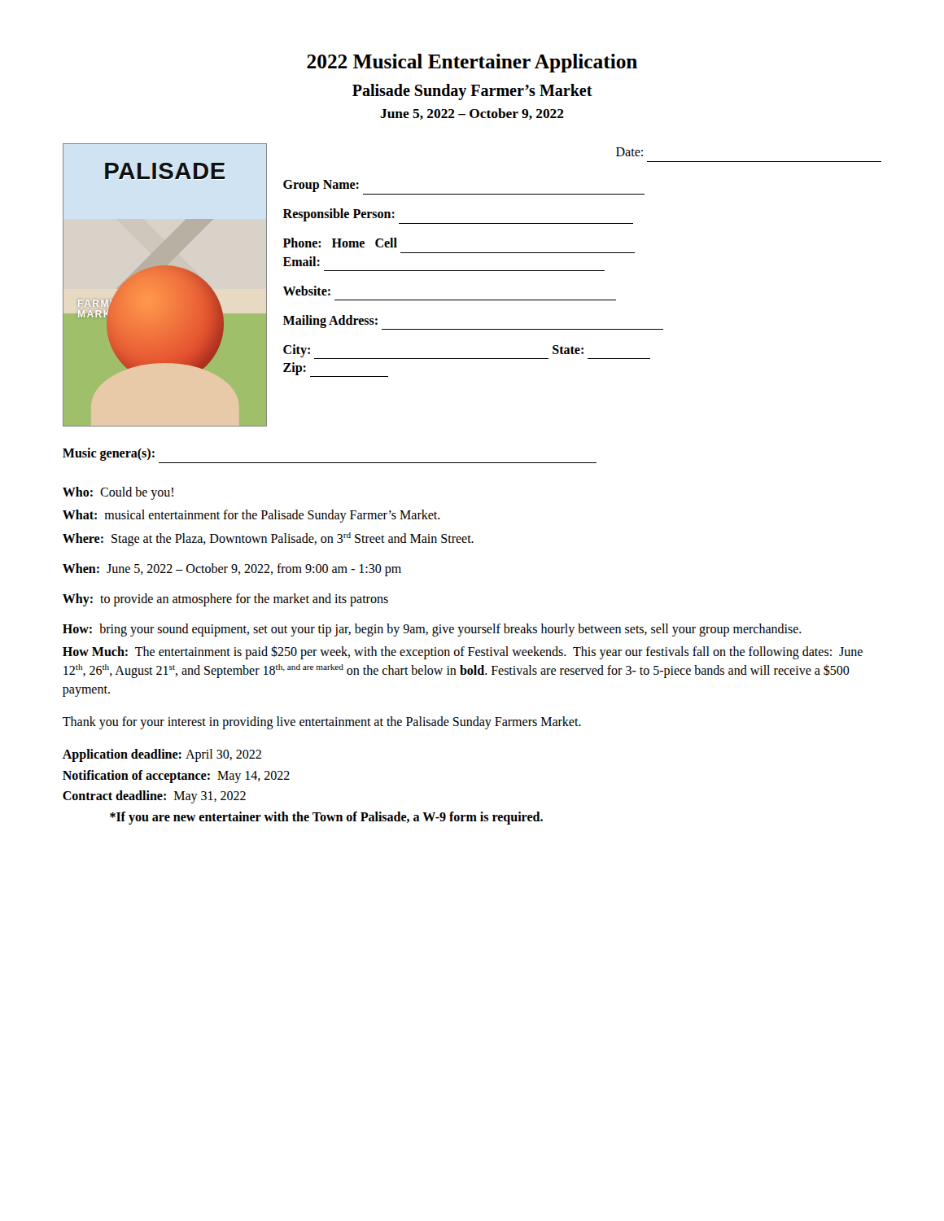2022 Musical Entertainer Application
Palisade Sunday Farmer’s Market
June 5, 2022 – October 9, 2022
PALISADE
FARMERS
MARKET
Date:
Group Name:
Responsible Person:
Phone: Home Cell
Email:
Website:
Mailing Address:
City: State:
Zip:
Music genera(s):
Who: Could be you!
What: musical entertainment for the Palisade Sunday Farmer’s Market.
Where: Stage at the Plaza, Downtown Palisade, on 3rd Street and Main Street.
When: June 5, 2022 – October 9, 2022, from 9:00 am - 1:30 pm
Why: to provide an atmosphere for the market and its patrons
How: bring your sound equipment, set out your tip jar, begin by 9am, give yourself breaks hourly between sets, sell your group merchandise.
How Much: The entertainment is paid $250 per week, with the exception of Festival weekends. This year our festivals fall on the following dates: June 12th, 26th, August 21st, and September 18th, and are marked on the chart below in bold. Festivals are reserved for 3- to 5-piece bands and will receive a $500 payment.
Thank you for your interest in providing live entertainment at the Palisade Sunday Farmers Market.
Application deadline: April 30, 2022
Notification of acceptance: May 14, 2022
Contract deadline: May 31, 2022
*If you are new entertainer with the Town of Palisade, a W-9 form is required.